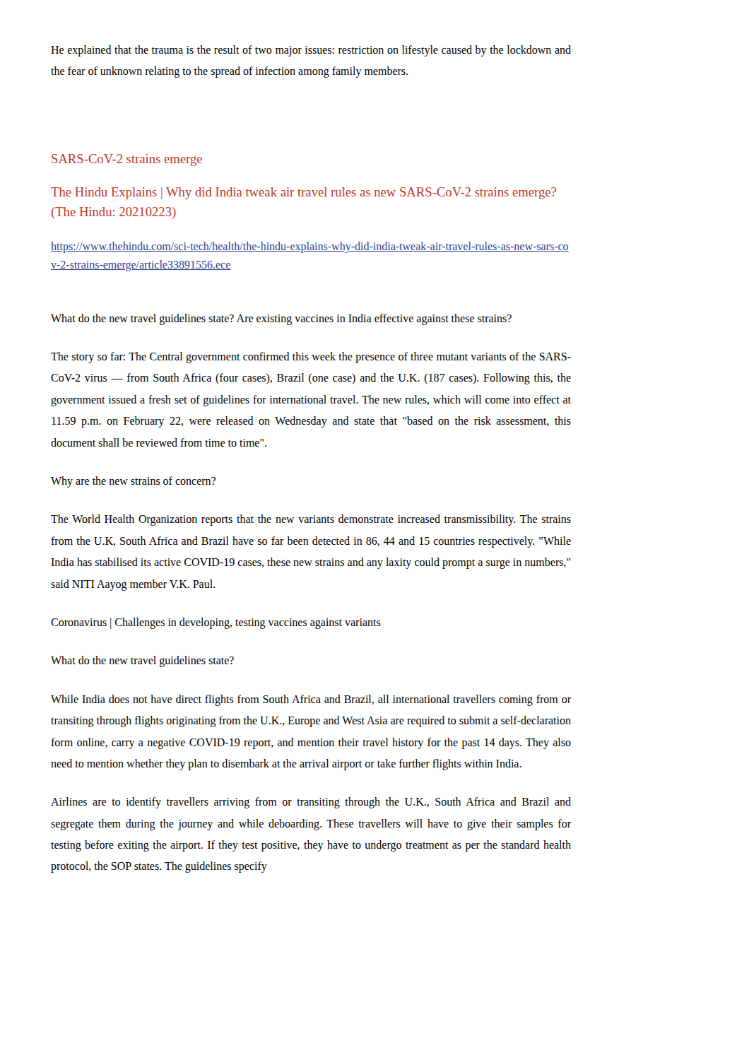He explained that the trauma is the result of two major issues: restriction on lifestyle caused by the lockdown and the fear of unknown relating to the spread of infection among family members.
SARS-CoV-2 strains emerge
The Hindu Explains | Why did India tweak air travel rules as new SARS-CoV-2 strains emerge? (The Hindu: 20210223)
https://www.thehindu.com/sci-tech/health/the-hindu-explains-why-did-india-tweak-air-travel-rules-as-new-sars-cov-2-strains-emerge/article33891556.ece
What do the new travel guidelines state? Are existing vaccines in India effective against these strains?
The story so far: The Central government confirmed this week the presence of three mutant variants of the SARS-CoV-2 virus — from South Africa (four cases), Brazil (one case) and the U.K. (187 cases). Following this, the government issued a fresh set of guidelines for international travel. The new rules, which will come into effect at 11.59 p.m. on February 22, were released on Wednesday and state that "based on the risk assessment, this document shall be reviewed from time to time".
Why are the new strains of concern?
The World Health Organization reports that the new variants demonstrate increased transmissibility. The strains from the U.K, South Africa and Brazil have so far been detected in 86, 44 and 15 countries respectively. "While India has stabilised its active COVID-19 cases, these new strains and any laxity could prompt a surge in numbers," said NITI Aayog member V.K. Paul.
Coronavirus | Challenges in developing, testing vaccines against variants
What do the new travel guidelines state?
While India does not have direct flights from South Africa and Brazil, all international travellers coming from or transiting through flights originating from the U.K., Europe and West Asia are required to submit a self-declaration form online, carry a negative COVID-19 report, and mention their travel history for the past 14 days. They also need to mention whether they plan to disembark at the arrival airport or take further flights within India.
Airlines are to identify travellers arriving from or transiting through the U.K., South Africa and Brazil and segregate them during the journey and while deboarding. These travellers will have to give their samples for testing before exiting the airport. If they test positive, they have to undergo treatment as per the standard health protocol, the SOP states. The guidelines specify